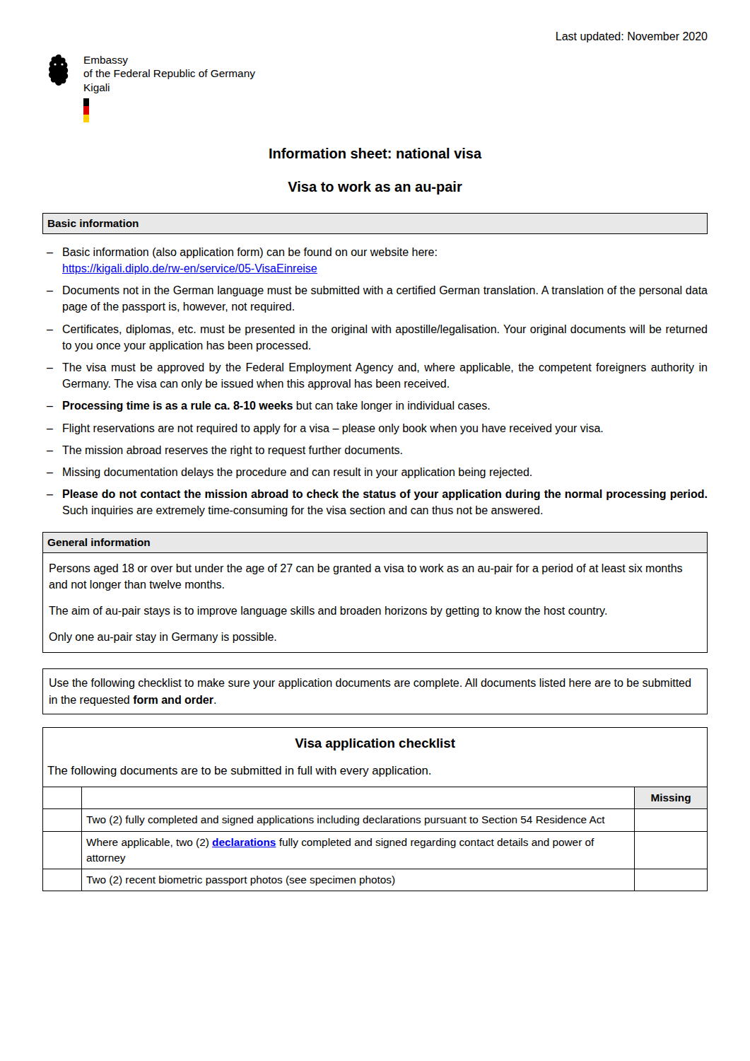Last updated: November 2020
Embassy of the Federal Republic of Germany Kigali
Information sheet: national visa
Visa to work as an au-pair
Basic information
Basic information (also application form) can be found on our website here:
https://kigali.diplo.de/rw-en/service/05-VisaEinreise
Documents not in the German language must be submitted with a certified German translation. A translation of the personal data page of the passport is, however, not required.
Certificates, diplomas, etc. must be presented in the original with apostille/legalisation. Your original documents will be returned to you once your application has been processed.
The visa must be approved by the Federal Employment Agency and, where applicable, the competent foreigners authority in Germany. The visa can only be issued when this approval has been received.
Processing time is as a rule ca. 8-10 weeks but can take longer in individual cases.
Flight reservations are not required to apply for a visa – please only book when you have received your visa.
The mission abroad reserves the right to request further documents.
Missing documentation delays the procedure and can result in your application being rejected.
Please do not contact the mission abroad to check the status of your application during the normal processing period. Such inquiries are extremely time-consuming for the visa section and can thus not be answered.
General information
Persons aged 18 or over but under the age of 27 can be granted a visa to work as an au-pair for a period of at least six months and not longer than twelve months.
The aim of au-pair stays is to improve language skills and broaden horizons by getting to know the host country.
Only one au-pair stay in Germany is possible.
Use the following checklist to make sure your application documents are complete. All documents listed here are to be submitted in the requested form and order.
Visa application checklist The following documents are to be submitted in full with every application.
| | | Missing |
| --- | --- | --- |
| | Two (2) fully completed and signed applications including declarations pursuant to Section 54 Residence Act | |
| | Where applicable, two (2) declarations fully completed and signed regarding contact details and power of attorney | |
| | Two (2) recent biometric passport photos (see specimen photos) | |